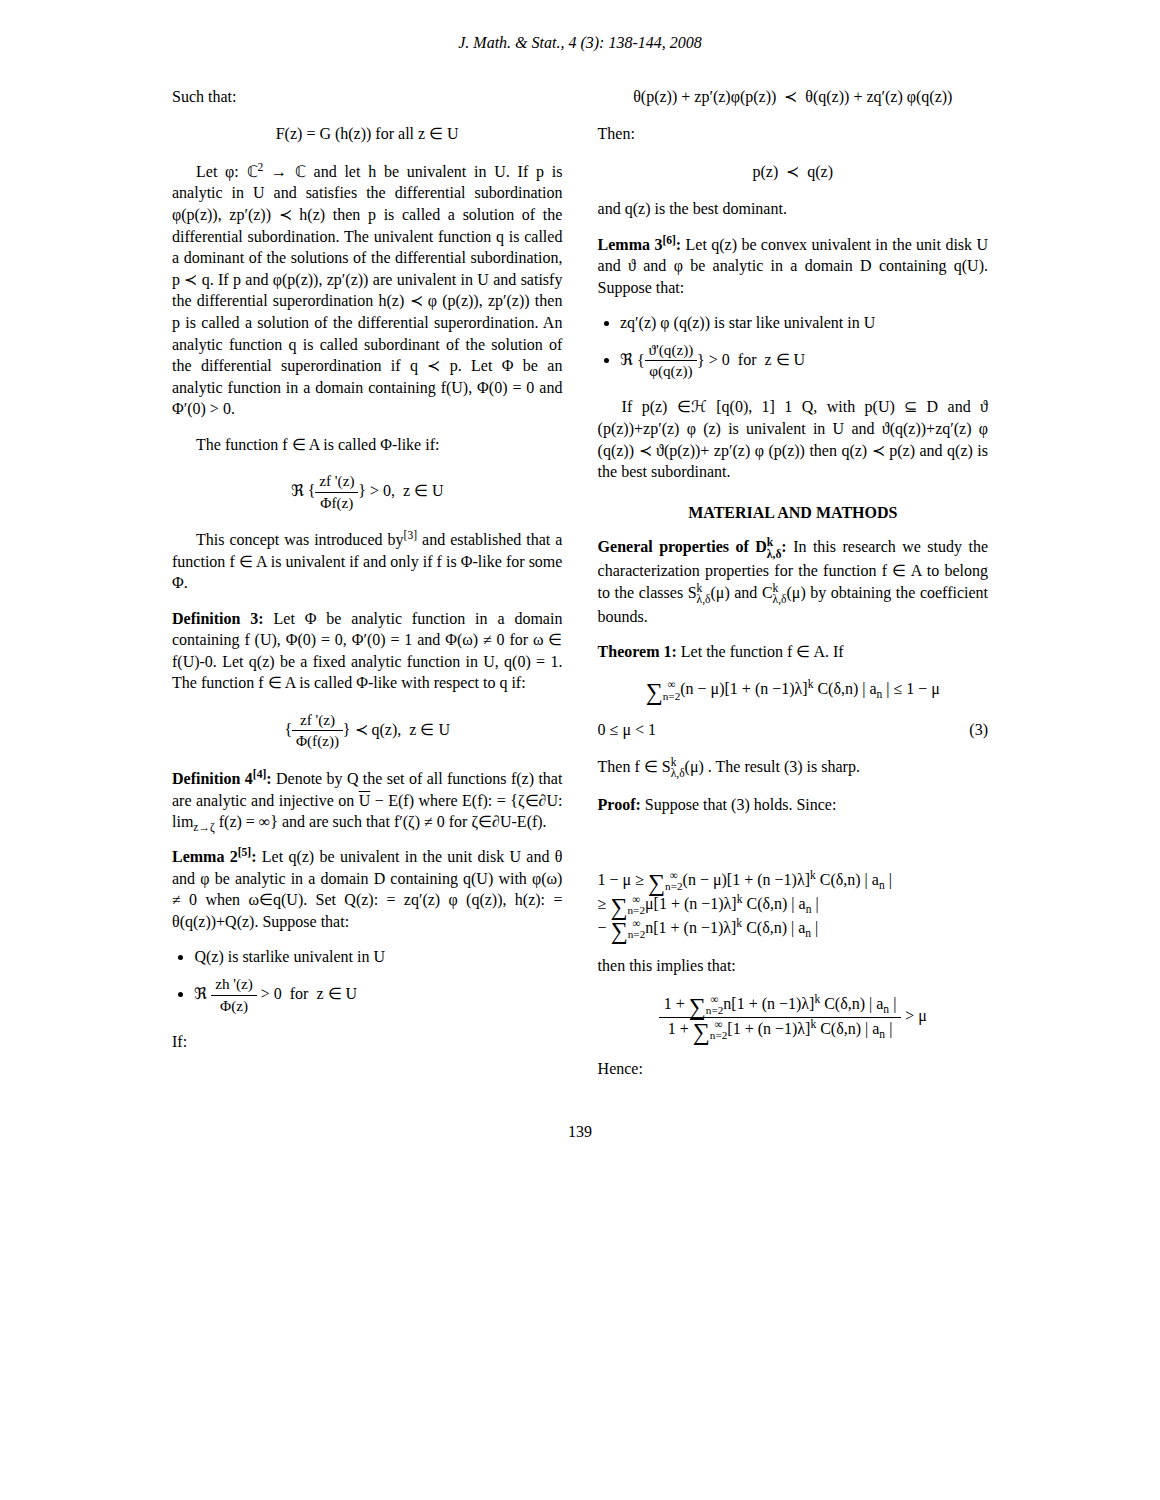J. Math. & Stat., 4 (3): 138-144, 2008
Such that:
F(z) = G (h(z)) for all z ∈ U
Let φ: ℂ2 → ℂ and let h be univalent in U. If p is analytic in U and satisfies the differential subordination φ(p(z)), zp′(z)) ≺ h(z) then p is called a solution of the differential subordination. The univalent function q is called a dominant of the solutions of the differential subordination, p ≺ q. If p and φ(p(z)), zp′(z)) are univalent in U and satisfy the differential superordination h(z) ≺ φ (p(z)), zp′(z)) then p is called a solution of the differential superordination. An analytic function q is called subordinant of the solution of the differential superordination if q ≺ p. Let Φ be an analytic function in a domain containing f(U), Φ(0) = 0 and Φ′(0) > 0.
The function f ∈ A is called Φ-like if:
ℜ {zf '(z) Φf(z)} > 0, z ∈ U
This concept was introduced by[3] and established that a function f ∈ A is univalent if and only if f is Φ-like for some Φ.
Definition 3: Let Φ be analytic function in a domain containing f (U), Φ(0) = 0, Φ′(0) = 1 and Φ(ω) ≠ 0 for ω ∈ f(U)-0. Let q(z) be a fixed analytic function in U, q(0) = 1. The function f ∈ A is called Φ-like with respect to q if:
{zf '(z) Φ(f(z))} ≺ q(z), z ∈ U
Definition 4[4]: Denote by Q the set of all functions f(z) that are analytic and injective on U − E(f) where E(f): = {ζ∈∂U: limz→ζ f(z) = ∞} and are such that f′(ζ) ≠ 0 for ζ∈∂U-E(f).
Lemma 2[5]: Let q(z) be univalent in the unit disk U and θ and φ be analytic in a domain D containing q(U) with φ(ω) ≠ 0 when ω∈q(U). Set Q(z): = zq′(z) φ (q(z)), h(z): = θ(q(z))+Q(z). Suppose that:
Q(z) is starlike univalent in U
ℜ zh '(z) Φ(z) > 0 for z ∈ U
If:
θ(p(z)) + zp′(z)φ(p(z)) ≺ θ(q(z)) + zq′(z) φ(q(z))
Then:
p(z) ≺ q(z)
and q(z) is the best dominant.
Lemma 3[6]: Let q(z) be convex univalent in the unit disk U and ϑ and φ be analytic in a domain D containing q(U). Suppose that:
zq′(z) φ (q(z)) is star like univalent in U
ℜ {ϑ'(q(z)) φ(q(z))} > 0 for z ∈ U
If p(z) ∈ℋ [q(0), 1] 1 Q, with p(U) ⊆ D and ϑ (p(z))+zp′(z) φ (z) is univalent in U and ϑ(q(z))+zq′(z) φ (q(z)) ≺ ϑ(p(z))+ zp′(z) φ (p(z)) then q(z) ≺ p(z) and q(z) is the best subordinant.
MATERIAL AND MATHODS
General properties of Dkλ,δ: In this research we study the characterization properties for the function f ∈ A to belong to the classes Skλ,δ(μ) and Ckλ,δ(μ) by obtaining the coefficient bounds.
Theorem 1: Let the function f ∈ A. If
∑∞n=2(n − μ)[1 + (n −1)λ]k C(δ,n) | an | ≤ 1 − μ
(3)
0 ≤ μ < 1
Then f ∈ Skλ,δ(μ) . The result (3) is sharp.
Proof: Suppose that (3) holds. Since:
1 − μ ≥ ∑∞n=2(n − μ)[1 + (n −1)λ]k C(δ,n) | an |
≥ ∑∞n=2μ[1 + (n −1)λ]k C(δ,n) | an |
− ∑∞n=2n[1 + (n −1)λ]k C(δ,n) | an |
then this implies that:
1 + ∑∞n=2n[1 + (n −1)λ]k C(δ,n) | an | 1 + ∑∞n=2[1 + (n −1)λ]k C(δ,n) | an | > μ
Hence:
139